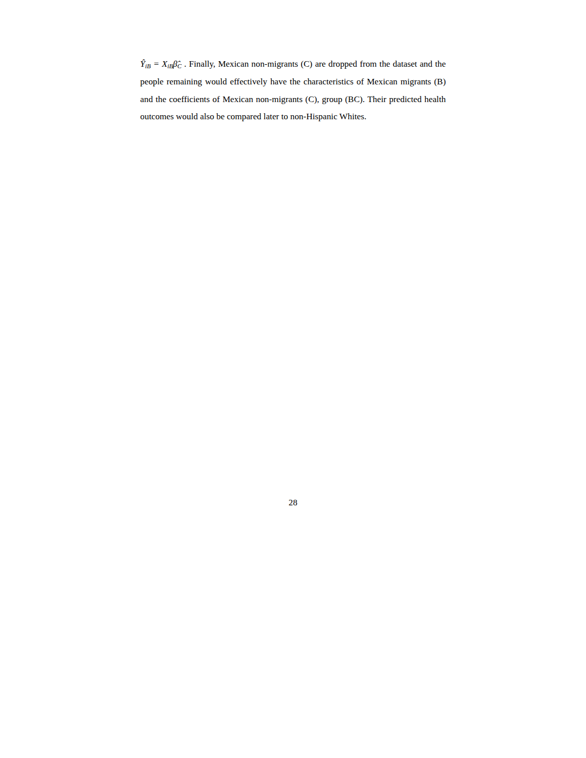ŶiB = XiBβ̂C . Finally, Mexican non-migrants (C) are dropped from the dataset and the people remaining would effectively have the characteristics of Mexican migrants (B) and the coefficients of Mexican non-migrants (C), group (BC). Their predicted health outcomes would also be compared later to non-Hispanic Whites.
28